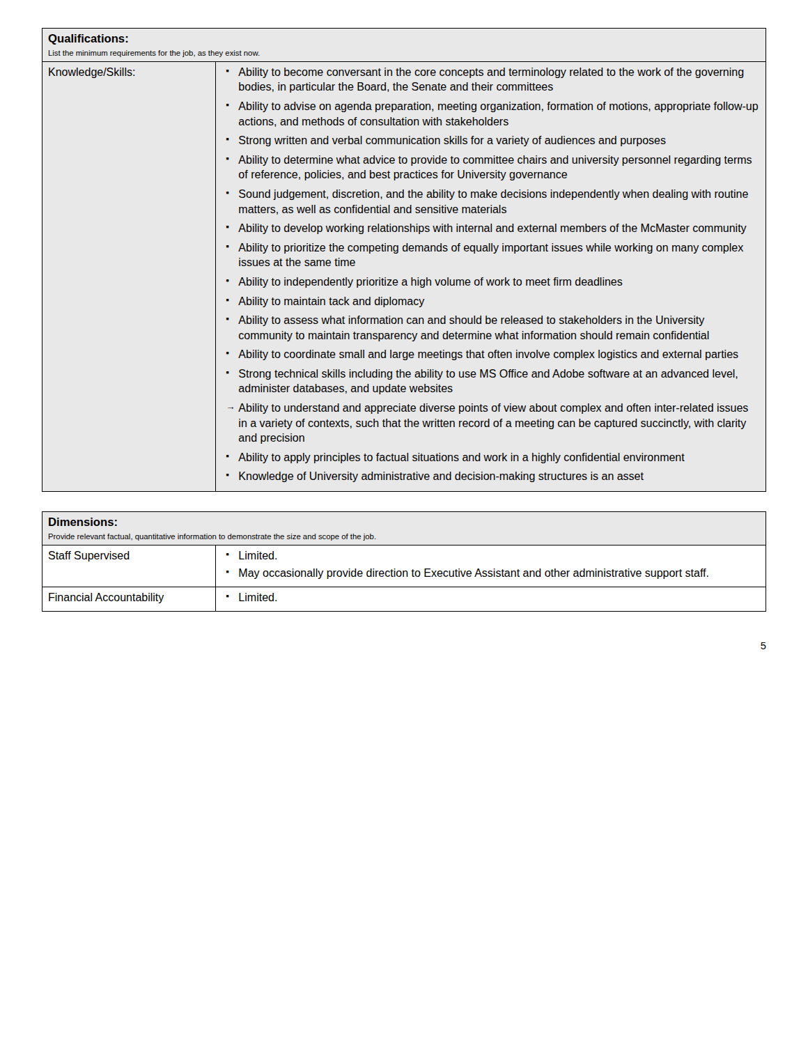| Qualifications: List the minimum requirements for the job, as they exist now. |
| Knowledge/Skills: | Ability to become conversant in the core concepts and terminology related to the work of the governing bodies, in particular the Board, the Senate and their committees Ability to advise on agenda preparation, meeting organization, formation of motions, appropriate follow-up actions, and methods of consultation with stakeholders Strong written and verbal communication skills for a variety of audiences and purposes Ability to determine what advice to provide to committee chairs and university personnel regarding terms of reference, policies, and best practices for University governance Sound judgement, discretion, and the ability to make decisions independently when dealing with routine matters, as well as confidential and sensitive materials Ability to develop working relationships with internal and external members of the McMaster community Ability to prioritize the competing demands of equally important issues while working on many complex issues at the same time Ability to independently prioritize a high volume of work to meet firm deadlines Ability to maintain tack and diplomacy Ability to assess what information can and should be released to stakeholders in the University community to maintain transparency and determine what information should remain confidential Ability to coordinate small and large meetings that often involve complex logistics and external parties Strong technical skills including the ability to use MS Office and Adobe software at an advanced level, administer databases, and update websites Ability to understand and appreciate diverse points of view about complex and often inter-related issues in a variety of contexts, such that the written record of a meeting can be captured succinctly, with clarity and precision Ability to apply principles to factual situations and work in a highly confidential environment Knowledge of University administrative and decision-making structures is an asset |
| Dimensions: Provide relevant factual, quantitative information to demonstrate the size and scope of the job. |
| Staff Supervised | Limited. May occasionally provide direction to Executive Assistant and other administrative support staff. |
| Financial Accountability | Limited. |
5